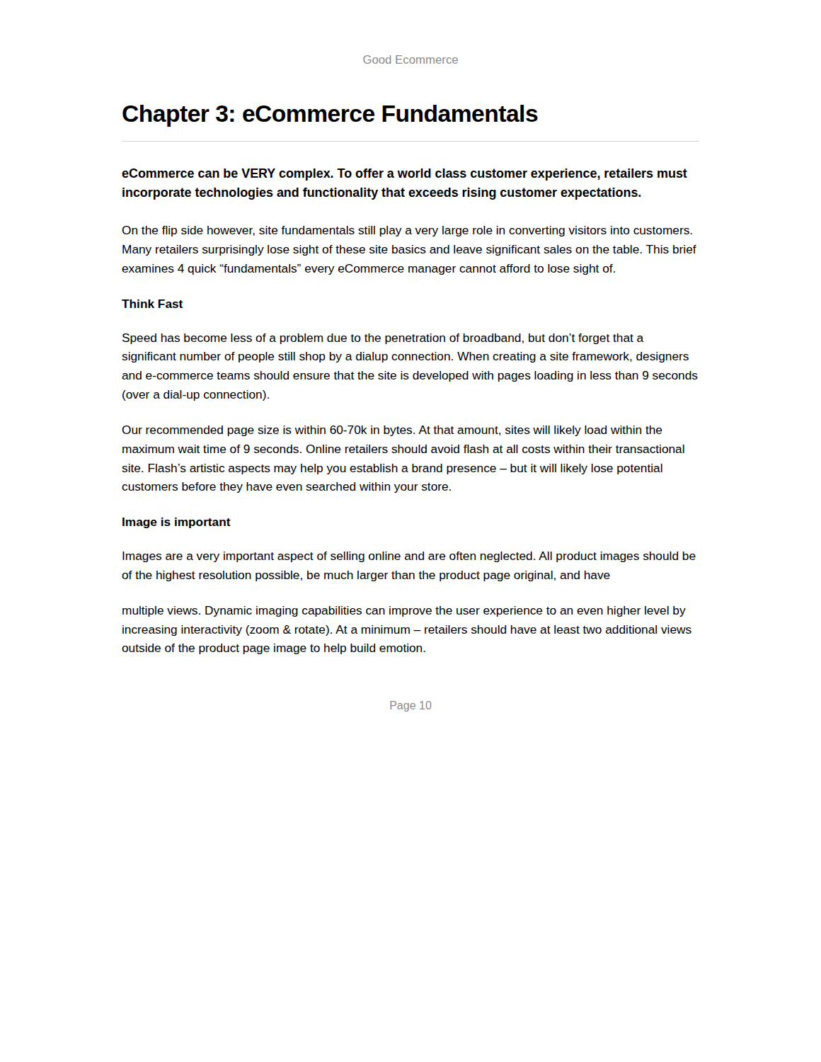Good Ecommerce
Chapter 3: eCommerce Fundamentals
eCommerce can be VERY complex. To offer a world class customer experience, retailers must incorporate technologies and functionality that exceeds rising customer expectations.
On the flip side however, site fundamentals still play a very large role in converting visitors into customers. Many retailers surprisingly lose sight of these site basics and leave significant sales on the table. This brief examines 4 quick “fundamentals” every eCommerce manager cannot afford to lose sight of.
Think Fast
Speed has become less of a problem due to the penetration of broadband, but don’t forget that a significant number of people still shop by a dialup connection. When creating a site framework, designers and e-commerce teams should ensure that the site is developed with pages loading in less than 9 seconds (over a dial-up connection).
Our recommended page size is within 60-70k in bytes. At that amount, sites will likely load within the maximum wait time of 9 seconds. Online retailers should avoid flash at all costs within their transactional site. Flash’s artistic aspects may help you establish a brand presence – but it will likely lose potential customers before they have even searched within your store.
Image is important
Images are a very important aspect of selling online and are often neglected. All product images should be of the highest resolution possible, be much larger than the product page original, and have
multiple views. Dynamic imaging capabilities can improve the user experience to an even higher level by increasing interactivity (zoom & rotate). At a minimum – retailers should have at least two additional views outside of the product page image to help build emotion.
Page 10